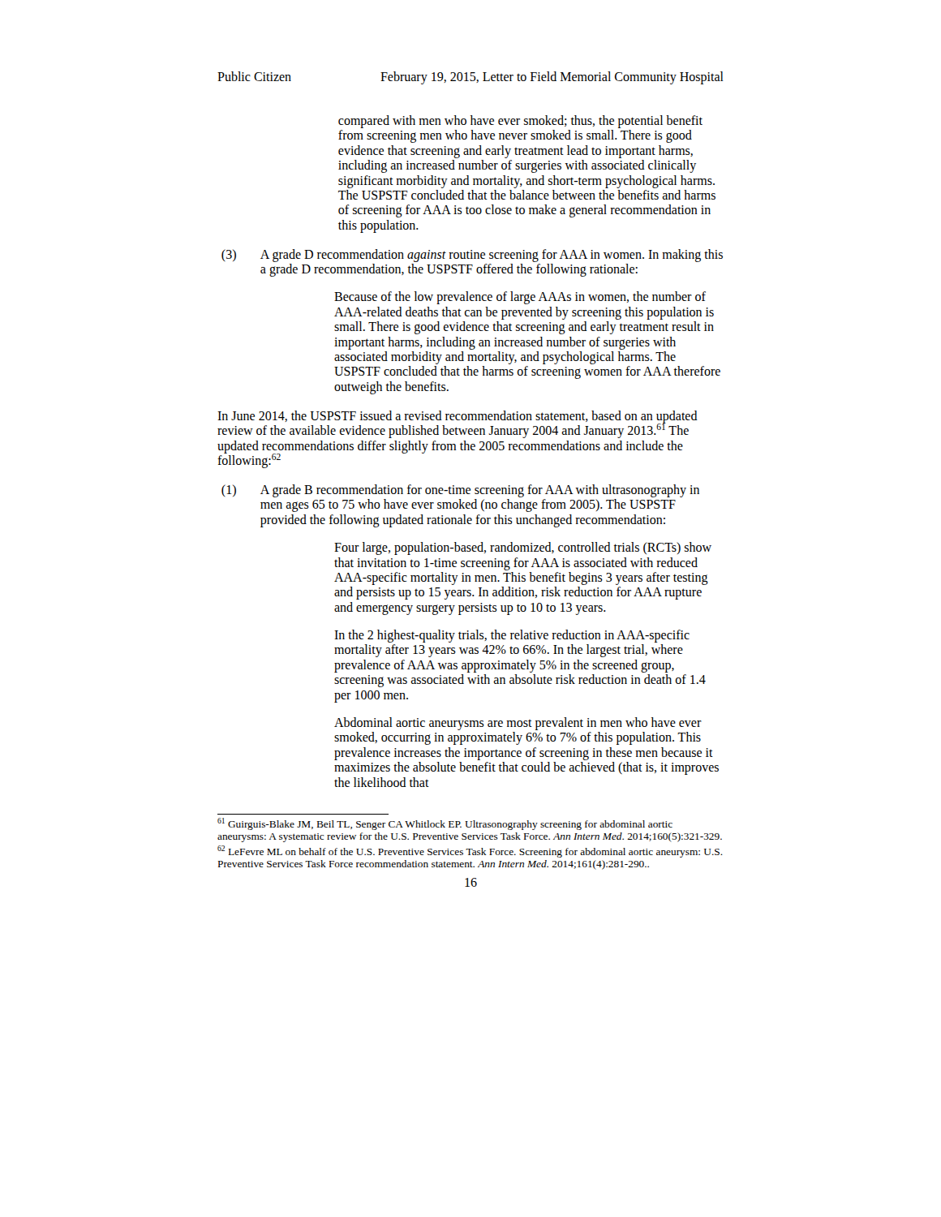Public Citizen
February 19, 2015, Letter to Field Memorial Community Hospital
compared with men who have ever smoked; thus, the potential benefit from screening men who have never smoked is small. There is good evidence that screening and early treatment lead to important harms, including an increased number of surgeries with associated clinically significant morbidity and mortality, and short-term psychological harms. The USPSTF concluded that the balance between the benefits and harms of screening for AAA is too close to make a general recommendation in this population.
(3)
A grade D recommendation against routine screening for AAA in women. In making this a grade D recommendation, the USPSTF offered the following rationale:
Because of the low prevalence of large AAAs in women, the number of AAA-related deaths that can be prevented by screening this population is small. There is good evidence that screening and early treatment result in important harms, including an increased number of surgeries with associated morbidity and mortality, and psychological harms. The USPSTF concluded that the harms of screening women for AAA therefore outweigh the benefits.
In June 2014, the USPSTF issued a revised recommendation statement, based on an updated review of the available evidence published between January 2004 and January 2013.61 The updated recommendations differ slightly from the 2005 recommendations and include the following:62
(1)
A grade B recommendation for one-time screening for AAA with ultrasonography in men ages 65 to 75 who have ever smoked (no change from 2005). The USPSTF provided the following updated rationale for this unchanged recommendation:
Four large, population-based, randomized, controlled trials (RCTs) show that invitation to 1-time screening for AAA is associated with reduced AAA-specific mortality in men. This benefit begins 3 years after testing and persists up to 15 years. In addition, risk reduction for AAA rupture and emergency surgery persists up to 10 to 13 years.
In the 2 highest-quality trials, the relative reduction in AAA-specific mortality after 13 years was 42% to 66%. In the largest trial, where prevalence of AAA was approximately 5% in the screened group, screening was associated with an absolute risk reduction in death of 1.4 per 1000 men.
Abdominal aortic aneurysms are most prevalent in men who have ever smoked, occurring in approximately 6% to 7% of this population. This prevalence increases the importance of screening in these men because it maximizes the absolute benefit that could be achieved (that is, it improves the likelihood that
61 Guirguis-Blake JM, Beil TL, Senger CA Whitlock EP. Ultrasonography screening for abdominal aortic aneurysms: A systematic review for the U.S. Preventive Services Task Force. Ann Intern Med. 2014;160(5):321-329.
62 LeFevre ML on behalf of the U.S. Preventive Services Task Force. Screening for abdominal aortic aneurysm: U.S. Preventive Services Task Force recommendation statement. Ann Intern Med. 2014;161(4):281-290..
16